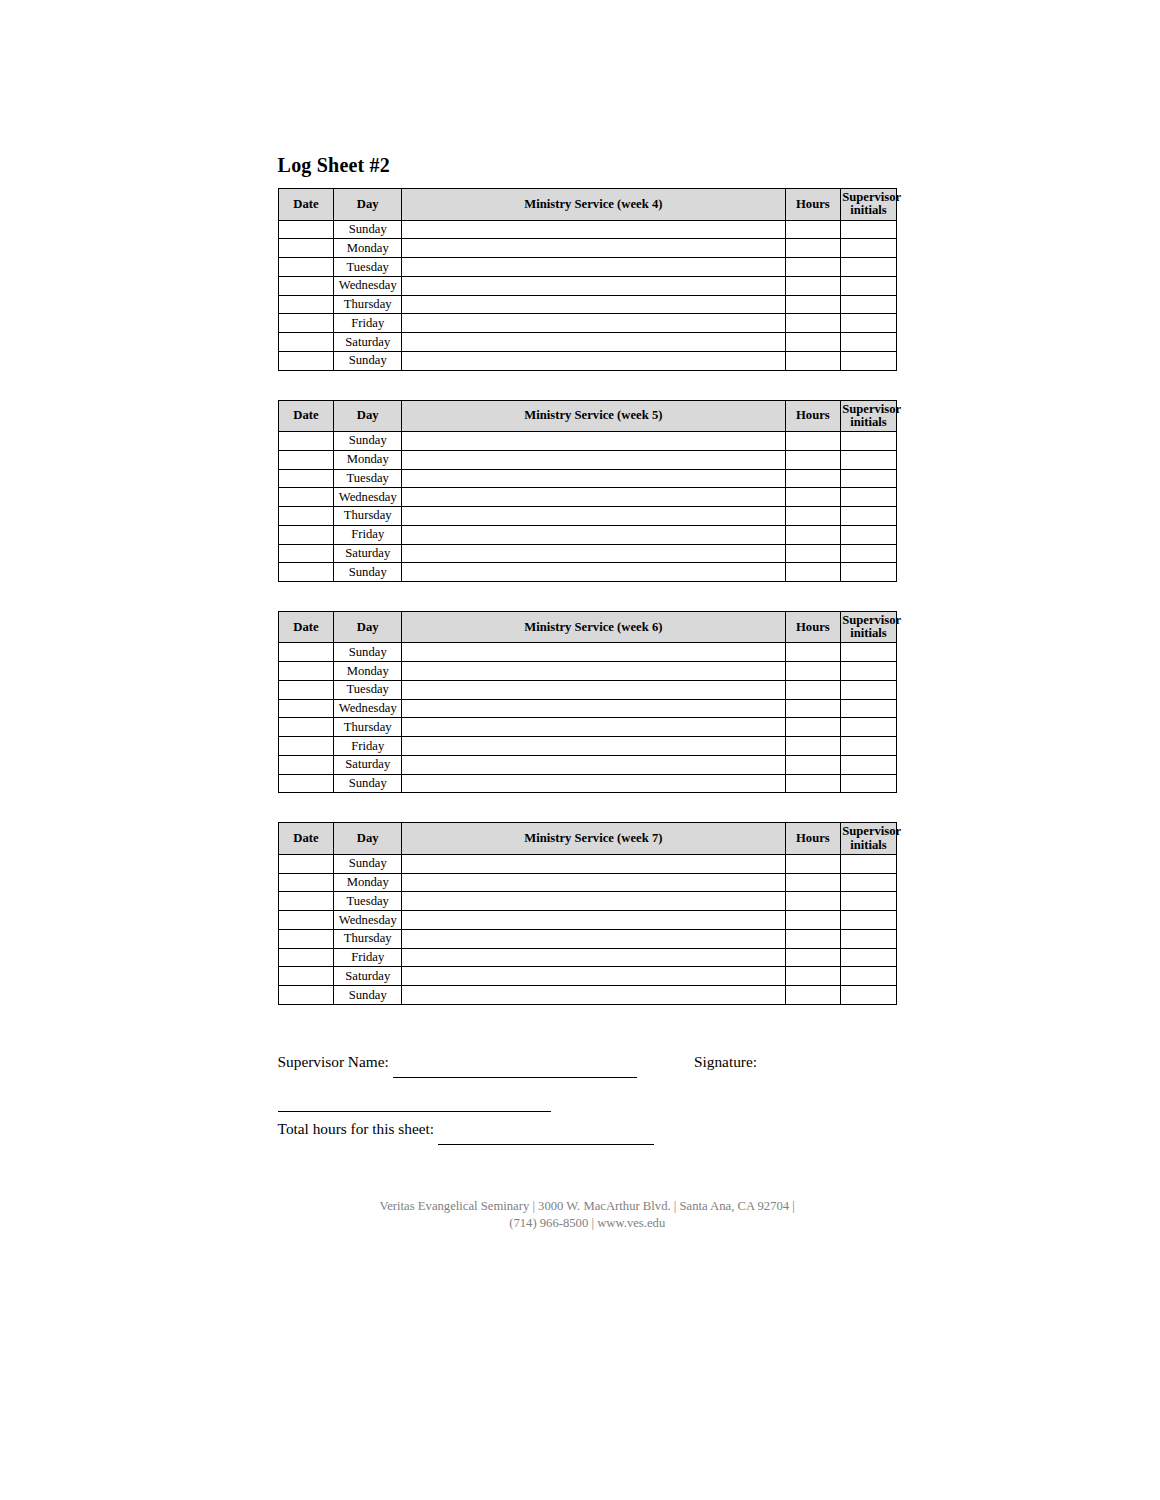Log Sheet #2
| Date | Day | Ministry Service (week 4) | Hours | Supervisor initials |
| --- | --- | --- | --- | --- |
| | Sunday | | | |
| | Monday | | | |
| | Tuesday | | | |
| | Wednesday | | | |
| | Thursday | | | |
| | Friday | | | |
| | Saturday | | | |
| | Sunday | | | |
| Date | Day | Ministry Service (week 5) | Hours | Supervisor initials |
| --- | --- | --- | --- | --- |
| | Sunday | | | |
| | Monday | | | |
| | Tuesday | | | |
| | Wednesday | | | |
| | Thursday | | | |
| | Friday | | | |
| | Saturday | | | |
| | Sunday | | | |
| Date | Day | Ministry Service (week 6) | Hours | Supervisor initials |
| --- | --- | --- | --- | --- |
| | Sunday | | | |
| | Monday | | | |
| | Tuesday | | | |
| | Wednesday | | | |
| | Thursday | | | |
| | Friday | | | |
| | Saturday | | | |
| | Sunday | | | |
| Date | Day | Ministry Service (week 7) | Hours | Supervisor initials |
| --- | --- | --- | --- | --- |
| | Sunday | | | |
| | Monday | | | |
| | Tuesday | | | |
| | Wednesday | | | |
| | Thursday | | | |
| | Friday | | | |
| | Saturday | | | |
| | Sunday | | | |
Supervisor Name: Signature:
Total hours for this sheet:
Veritas Evangelical Seminary | 3000 W. MacArthur Blvd. | Santa Ana, CA 92704 |
(714) 966-8500 | www.ves.edu